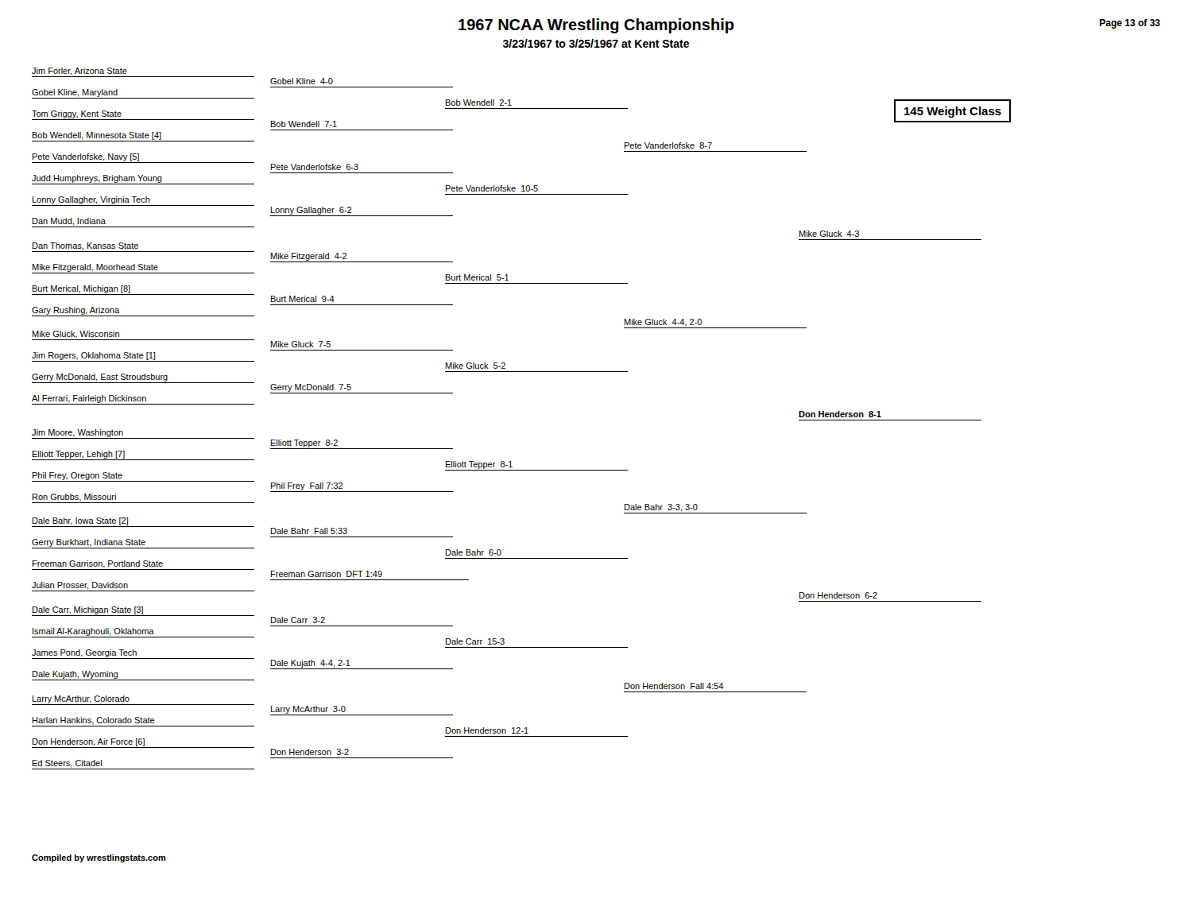Page 13 of 33
1967 NCAA Wrestling Championship
3/23/1967 to 3/25/1967 at Kent State
145 Weight Class
Jim Forler, Arizona State
Gobel Kline, Maryland
Tom Griggy, Kent State
Bob Wendell, Minnesota State [4]
Pete Vanderlofske, Navy [5]
Judd Humphreys, Brigham Young
Lonny Gallagher, Virginia Tech
Dan Mudd, Indiana
Dan Thomas, Kansas State
Mike Fitzgerald, Moorhead State
Burt Merical, Michigan [8]
Gary Rushing, Arizona
Mike Gluck, Wisconsin
Jim Rogers, Oklahoma State [1]
Gerry McDonald, East Stroudsburg
Al Ferrari, Fairleigh Dickinson
Jim Moore, Washington
Elliott Tepper, Lehigh [7]
Phil Frey, Oregon State
Ron Grubbs, Missouri
Dale Bahr, Iowa State [2]
Gerry Burkhart, Indiana State
Freeman Garrison, Portland State
Julian Prosser, Davidson
Dale Carr, Michigan State [3]
Ismail Al-Karaghouli, Oklahoma
James Pond, Georgia Tech
Dale Kujath, Wyoming
Larry McArthur, Colorado
Harlan Hankins, Colorado State
Don Henderson, Air Force [6]
Ed Steers, Citadel
Gobel Kline 4-0
Bob Wendell 7-1
Pete Vanderlofske 6-3
Lonny Gallagher 6-2
Mike Fitzgerald 4-2
Burt Merical 9-4
Mike Gluck 7-5
Gerry McDonald 7-5
Elliott Tepper 8-2
Phil Frey Fall 7:32
Dale Bahr Fall 5:33
Freeman Garrison DFT 1:49
Dale Carr 3-2
Dale Kujath 4-4, 2-1
Larry McArthur 3-0
Don Henderson 3-2
Bob Wendell 2-1
Pete Vanderlofske 10-5
Burt Merical 5-1
Mike Gluck 5-2
Elliott Tepper 8-1
Dale Bahr 6-0
Dale Carr 15-3
Don Henderson 12-1
Pete Vanderlofske 8-7
Mike Gluck 4-4, 2-0
Dale Bahr 3-3, 3-0
Don Henderson Fall 4:54
Mike Gluck 4-3
Don Henderson 6-2
Don Henderson 8-1
Compiled by wrestlingstats.com